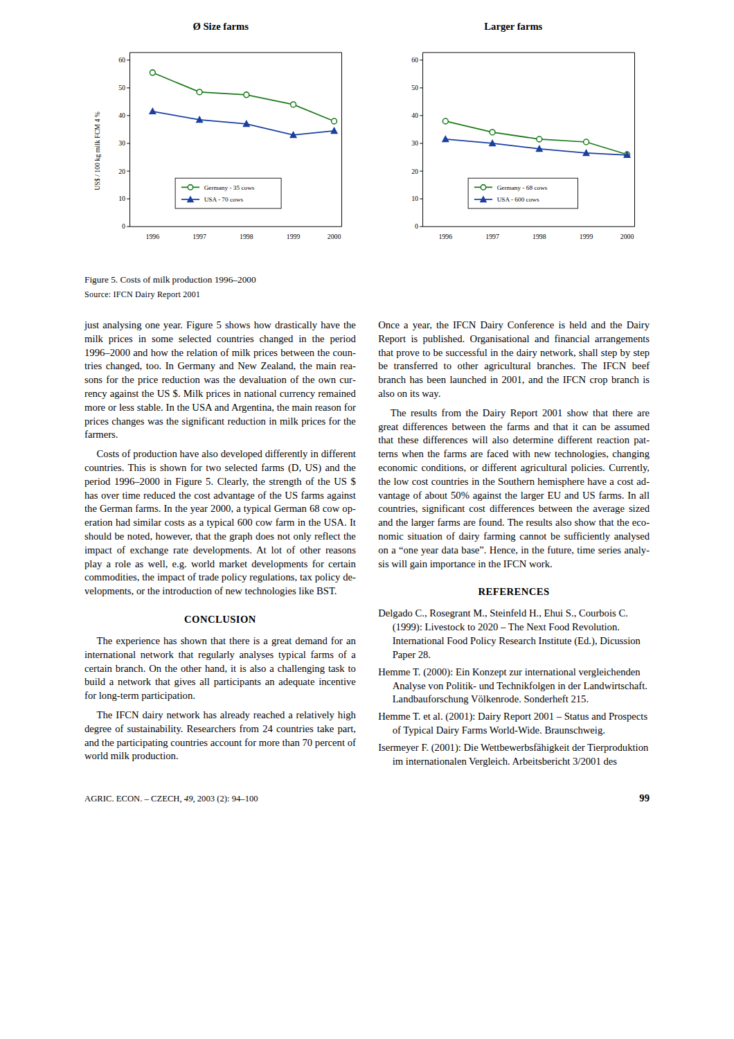Ø Size farms
0 10 20 30 40 50 60 US$ / 100 kg milk FCM 4 % 1996 1997 1998 1999 2000 Germany - 35 cows USA - 70 cows
Larger farms
0 10 20 30 40 50 60 1996 1997 1998 1999 2000 Germany - 68 cows USA - 600 cows
Figure 5. Costs of milk production 1996–2000
Source: IFCN Dairy Report 2001
just analysing one year. Figure 5 shows how drastically have the milk prices in some selected countries changed in the period 1996–2000 and how the relation of milk prices between the countries changed, too. In Germany and New Zealand, the main reasons for the price reduction was the devaluation of the own currency against the US $. Milk prices in national currency remained more or less stable. In the USA and Argentina, the main reason for prices changes was the significant reduction in milk prices for the farmers.
Costs of production have also developed differently in different countries. This is shown for two selected farms (D, US) and the period 1996–2000 in Figure 5. Clearly, the strength of the US $ has over time reduced the cost advantage of the US farms against the German farms. In the year 2000, a typical German 68 cow operation had similar costs as a typical 600 cow farm in the USA. It should be noted, however, that the graph does not only reflect the impact of exchange rate developments. At lot of other reasons play a role as well, e.g. world market developments for certain commodities, the impact of trade policy regulations, tax policy developments, or the introduction of new technologies like BST.
CONCLUSION
The experience has shown that there is a great demand for an international network that regularly analyses typical farms of a certain branch. On the other hand, it is also a challenging task to build a network that gives all participants an adequate incentive for long-term participation.
The IFCN dairy network has already reached a relatively high degree of sustainability. Researchers from 24 countries take part, and the participating countries account for more than 70 percent of world milk production.
Once a year, the IFCN Dairy Conference is held and the Dairy Report is published. Organisational and financial arrangements that prove to be successful in the dairy network, shall step by step be transferred to other agricultural branches. The IFCN beef branch has been launched in 2001, and the IFCN crop branch is also on its way.
The results from the Dairy Report 2001 show that there are great differences between the farms and that it can be assumed that these differences will also determine different reaction patterns when the farms are faced with new technologies, changing economic conditions, or different agricultural policies. Currently, the low cost countries in the Southern hemisphere have a cost advantage of about 50% against the larger EU and US farms. In all countries, significant cost differences between the average sized and the larger farms are found. The results also show that the economic situation of dairy farming cannot be sufficiently analysed on a “one year data base”. Hence, in the future, time series analysis will gain importance in the IFCN work.
REFERENCES
Delgado C., Rosegrant M., Steinfeld H., Ehui S., Courbois C. (1999): Livestock to 2020 – The Next Food Revolution. International Food Policy Research Institute (Ed.), Dicussion Paper 28.
Hemme T. (2000): Ein Konzept zur international vergleichenden Analyse von Politik- und Technikfolgen in der Landwirtschaft. Landbauforschung Völkenrode. Sonderheft 215.
Hemme T. et al. (2001): Dairy Report 2001 – Status and Prospects of Typical Dairy Farms World-Wide. Braunschweig.
Isermeyer F. (2001): Die Wettbewerbsfähigkeit der Tierproduktion im internationalen Vergleich. Arbeitsbericht 3/2001 des
AGRIC. ECON. – CZECH, 49, 2003 (2): 94–100
99